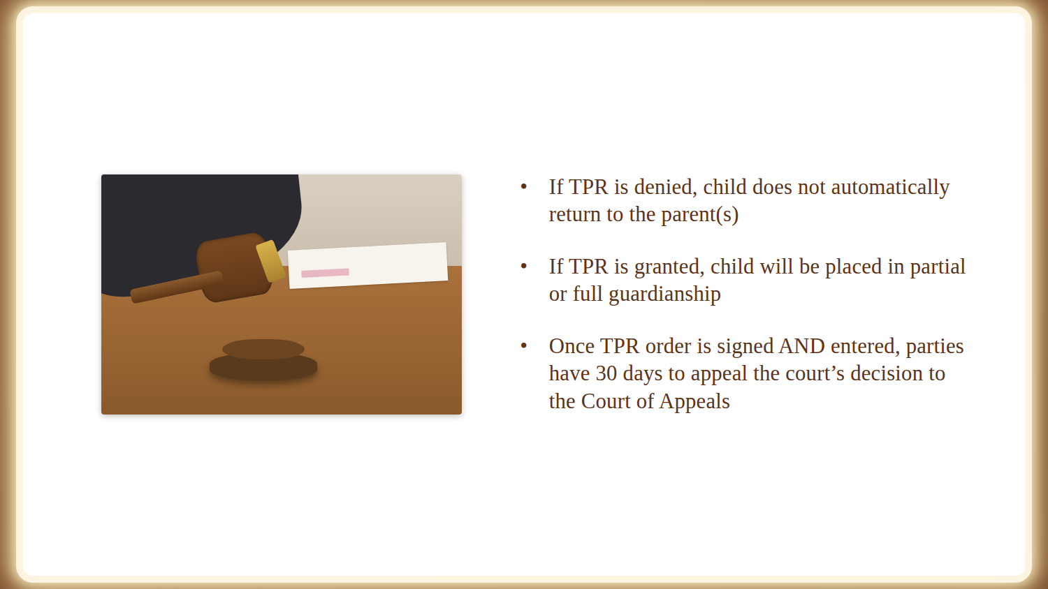If TPR is denied, child does not automatically return to the parent(s)
If TPR is granted, child will be placed in partial or full guardianship
Once TPR order is signed AND entered, parties have 30 days to appeal the court’s decision to the Court of Appeals